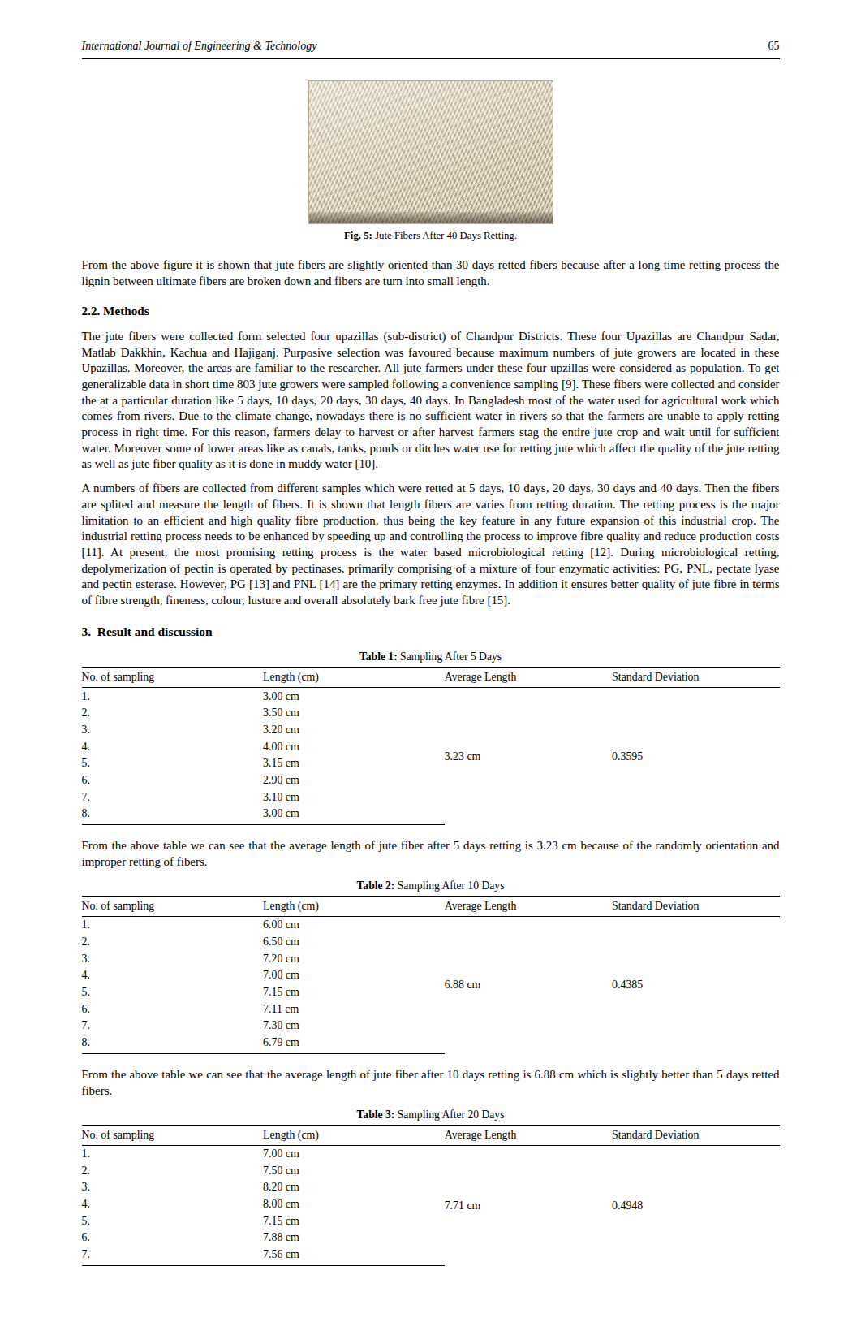International Journal of Engineering & Technology 65
Fig. 5: Jute Fibers After 40 Days Retting.
From the above figure it is shown that jute fibers are slightly oriented than 30 days retted fibers because after a long time retting process the lignin between ultimate fibers are broken down and fibers are turn into small length.
2.2. Methods
The jute fibers were collected form selected four upazillas (sub-district) of Chandpur Districts. These four Upazillas are Chandpur Sadar, Matlab Dakkhin, Kachua and Hajiganj. Purposive selection was favoured because maximum numbers of jute growers are located in these Upazillas. Moreover, the areas are familiar to the researcher. All jute farmers under these four upzillas were considered as population. To get generalizable data in short time 803 jute growers were sampled following a convenience sampling [9]. These fibers were collected and consider the at a particular duration like 5 days, 10 days, 20 days, 30 days, 40 days. In Bangladesh most of the water used for agricultural work which comes from rivers. Due to the climate change, nowadays there is no sufficient water in rivers so that the farmers are unable to apply retting process in right time. For this reason, farmers delay to harvest or after harvest farmers stag the entire jute crop and wait until for sufficient water. Moreover some of lower areas like as canals, tanks, ponds or ditches water use for retting jute which affect the quality of the jute retting as well as jute fiber quality as it is done in muddy water [10].
A numbers of fibers are collected from different samples which were retted at 5 days, 10 days, 20 days, 30 days and 40 days. Then the fibers are splited and measure the length of fibers. It is shown that length fibers are varies from retting duration. The retting process is the major limitation to an efficient and high quality fibre production, thus being the key feature in any future expansion of this industrial crop. The industrial retting process needs to be enhanced by speeding up and controlling the process to improve fibre quality and reduce production costs [11]. At present, the most promising retting process is the water based microbiological retting [12]. During microbiological retting, depolymerization of pectin is operated by pectinases, primarily comprising of a mixture of four enzymatic activities: PG, PNL, pectate lyase and pectin esterase. However, PG [13] and PNL [14] are the primary retting enzymes. In addition it ensures better quality of jute fibre in terms of fibre strength, fineness, colour, lusture and overall absolutely bark free jute fibre [15].
3. Result and discussion
Table 1: Sampling After 5 Days
| No. of sampling | Length (cm) | Average Length | Standard Deviation |
| --- | --- | --- | --- |
| 1. | 3.00 cm | 3.23 cm | 0.3595 |
| 2. | 3.50 cm |
| 3. | 3.20 cm |
| 4. | 4.00 cm |
| 5. | 3.15 cm |
| 6. | 2.90 cm |
| 7. | 3.10 cm |
| 8. | 3.00 cm |
From the above table we can see that the average length of jute fiber after 5 days retting is 3.23 cm because of the randomly orientation and improper retting of fibers.
Table 2: Sampling After 10 Days
| No. of sampling | Length (cm) | Average Length | Standard Deviation |
| --- | --- | --- | --- |
| 1. | 6.00 cm | 6.88 cm | 0.4385 |
| 2. | 6.50 cm |
| 3. | 7.20 cm |
| 4. | 7.00 cm |
| 5. | 7.15 cm |
| 6. | 7.11 cm |
| 7. | 7.30 cm |
| 8. | 6.79 cm |
From the above table we can see that the average length of jute fiber after 10 days retting is 6.88 cm which is slightly better than 5 days retted fibers.
Table 3: Sampling After 20 Days
| No. of sampling | Length (cm) | Average Length | Standard Deviation |
| --- | --- | --- | --- |
| 1. | 7.00 cm | 7.71 cm | 0.4948 |
| 2. | 7.50 cm |
| 3. | 8.20 cm |
| 4. | 8.00 cm |
| 5. | 7.15 cm |
| 6. | 7.88 cm |
| 7. | 7.56 cm |